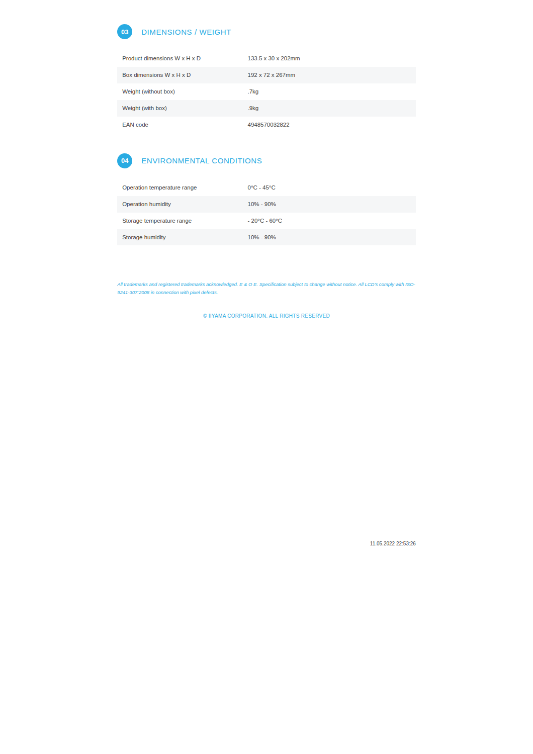03
Dimensions / Weight
| Product dimensions W x H x D | 133.5 x 30 x 202mm |
| Box dimensions W x H x D | 192 x 72 x 267mm |
| Weight (without box) | .7kg |
| Weight (with box) | .9kg |
| EAN code | 4948570032822 |
04
Environmental Conditions
| Operation temperature range | 0°C - 45°C |
| Operation humidity | 10% - 90% |
| Storage temperature range | - 20°C - 60°C |
| Storage humidity | 10% - 90% |
All trademarks and registered trademarks acknowledged. E & O E. Specification subject to change without notice. All LCD’s comply with ISO-9241-307:2008 in connection with pixel defects.
© IIYAMA CORPORATION. ALL RIGHTS RESERVED
11.05.2022 22:53:26